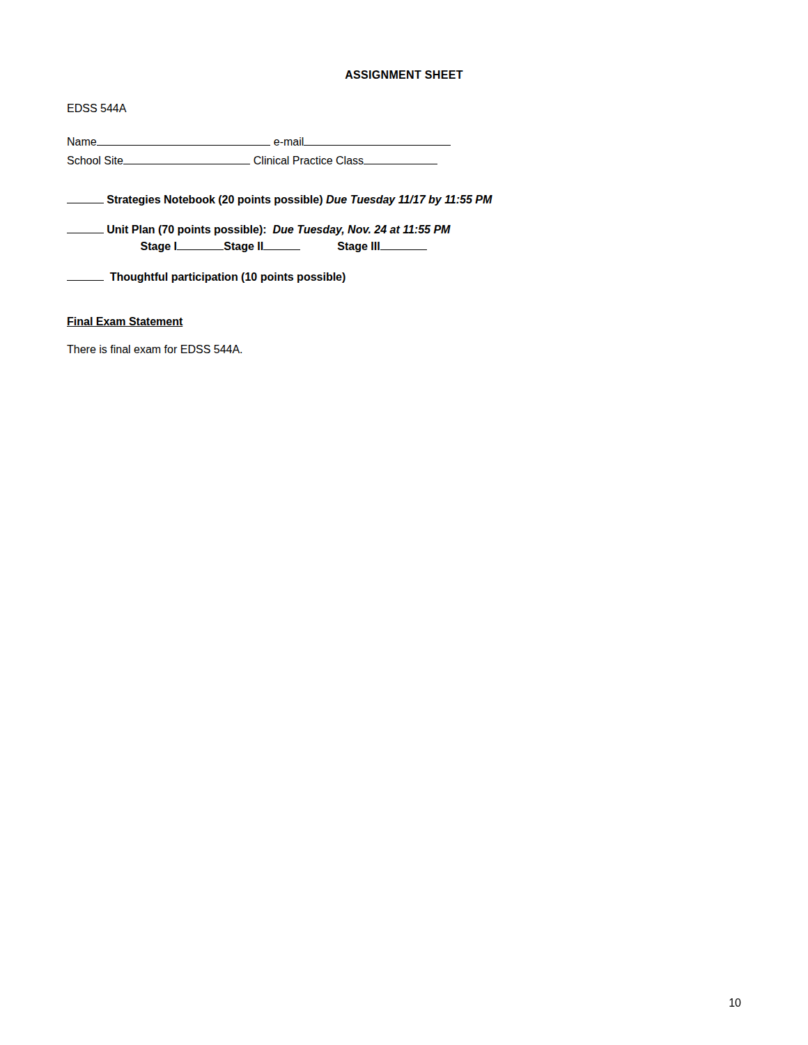ASSIGNMENT SHEET
EDSS 544A
Name e-mail
School Site Clinical Practice Class
Strategies Notebook (20 points possible) Due Tuesday 11/17 by 11:55 PM
Unit Plan (70 points possible): Due Tuesday, Nov. 24 at 11:55 PM
Stage I Stage II Stage III
Thoughtful participation (10 points possible)
Final Exam Statement
There is final exam for EDSS 544A.
10